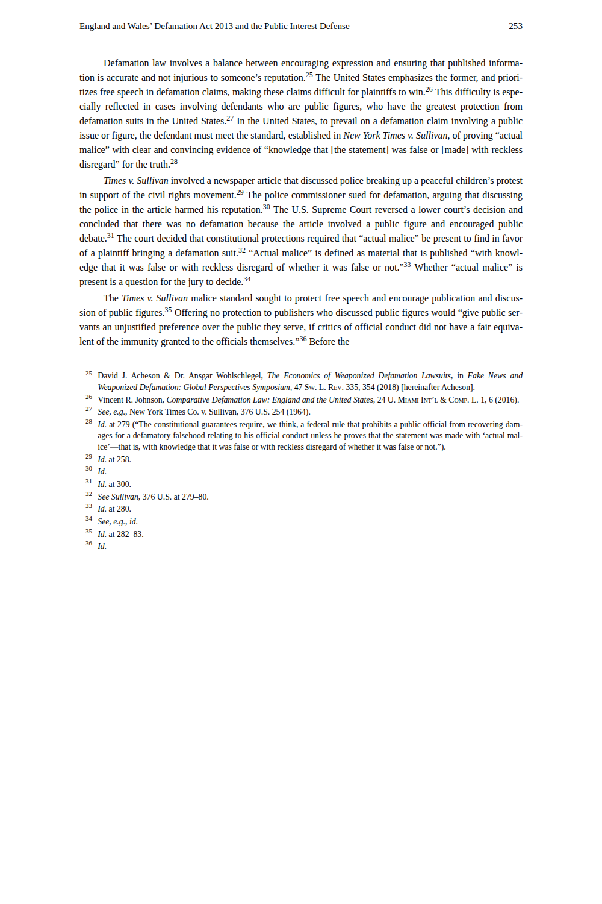England and Wales’ Defamation Act 2013 and the Public Interest Defense 253
Defamation law involves a balance between encouraging expression and ensuring that published information is accurate and not injurious to someone’s reputation.25 The United States emphasizes the former, and prioritizes free speech in defamation claims, making these claims difficult for plaintiffs to win.26 This difficulty is especially reflected in cases involving defendants who are public figures, who have the greatest protection from defamation suits in the United States.27 In the United States, to prevail on a defamation claim involving a public issue or figure, the defendant must meet the standard, established in New York Times v. Sullivan, of proving “actual malice” with clear and convincing evidence of “knowledge that [the statement] was false or [made] with reckless disregard” for the truth.28
Times v. Sullivan involved a newspaper article that discussed police breaking up a peaceful children’s protest in support of the civil rights movement.29 The police commissioner sued for defamation, arguing that discussing the police in the article harmed his reputation.30 The U.S. Supreme Court reversed a lower court’s decision and concluded that there was no defamation because the article involved a public figure and encouraged public debate.31 The court decided that constitutional protections required that “actual malice” be present to find in favor of a plaintiff bringing a defamation suit.32 “Actual malice” is defined as material that is published “with knowledge that it was false or with reckless disregard of whether it was false or not.”33 Whether “actual malice” is present is a question for the jury to decide.34
The Times v. Sullivan malice standard sought to protect free speech and encourage publication and discussion of public figures.35 Offering no protection to publishers who discussed public figures would “give public servants an unjustified preference over the public they serve, if critics of official conduct did not have a fair equivalent of the immunity granted to the officials themselves.”36 Before the
David J. Acheson & Dr. Ansgar Wohlschlegel, The Economics of Weaponized Defamation Lawsuits, in Fake News and Weaponized Defamation: Global Perspectives Symposium, 47 Sw. L. Rev. 335, 354 (2018) [hereinafter Acheson].
Vincent R. Johnson, Comparative Defamation Law: England and the United States, 24 U. Miami Int’l & Comp. L. 1, 6 (2016).
See, e.g., New York Times Co. v. Sullivan, 376 U.S. 254 (1964).
Id. at 279 (“The constitutional guarantees require, we think, a federal rule that prohibits a public official from recovering damages for a defamatory falsehood relating to his official conduct unless he proves that the statement was made with ‘actual malice’—that is, with knowledge that it was false or with reckless disregard of whether it was false or not.”).
Id. at 258.
Id.
Id. at 300.
See Sullivan, 376 U.S. at 279–80.
Id. at 280.
See, e.g., id.
Id. at 282–83.
Id.